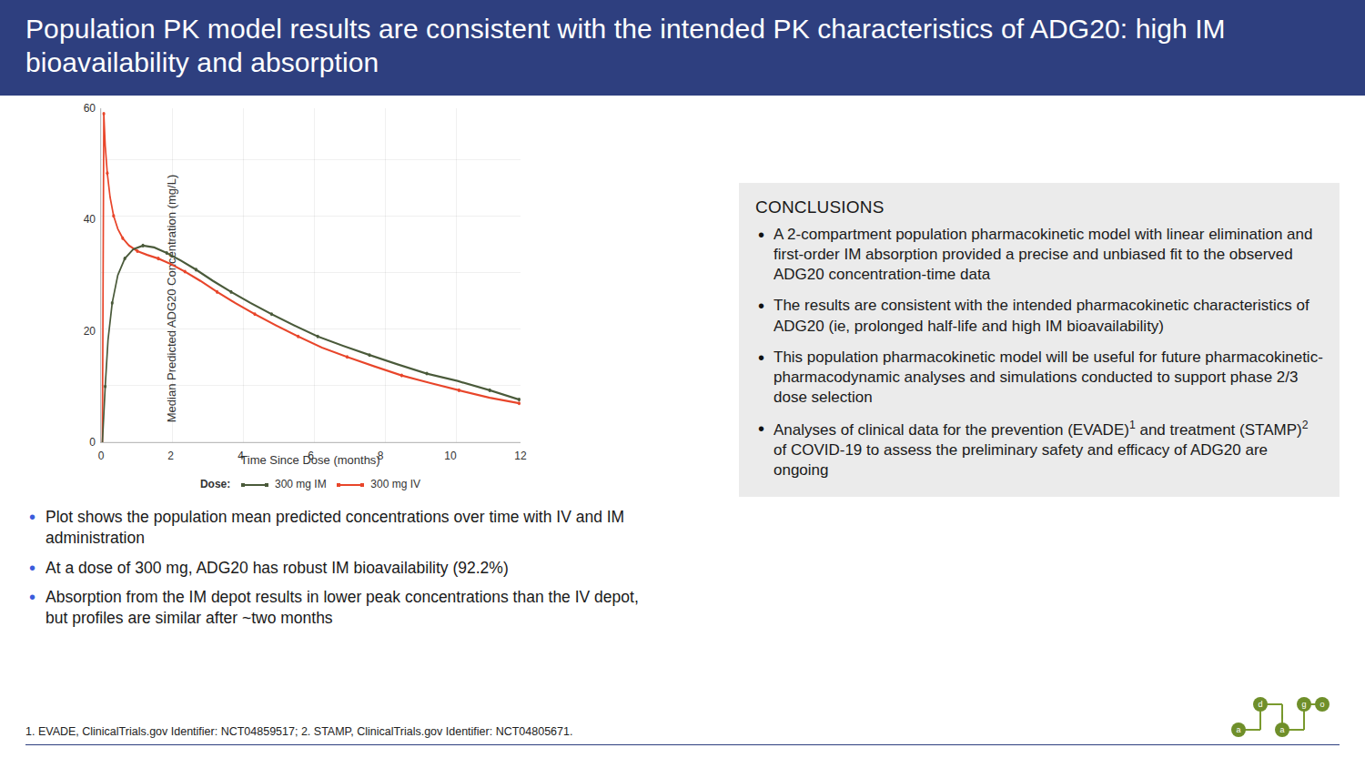Population PK model results are consistent with the intended PK characteristics of ADG20: high IM bioavailability and absorption
Median Predicted ADG20 Concentration (mg/L)
0
20
40
60
0
2
4
6
8
10
12
Time Since Dose (months)
Dose: 300 mg IM 300 mg IV
Plot shows the population mean predicted concentrations over time with IV and IM administration
At a dose of 300 mg, ADG20 has robust IM bioavailability (92.2%)
Absorption from the IM depot results in lower peak concentrations than the IV depot, but profiles are similar after ~two months
CONCLUSIONS
A 2-compartment population pharmacokinetic model with linear elimination and first-order IM absorption provided a precise and unbiased fit to the observed ADG20 concentration-time data
The results are consistent with the intended pharmacokinetic characteristics of ADG20 (ie, prolonged half-life and high IM bioavailability)
This population pharmacokinetic model will be useful for future pharmacokinetic-pharmacodynamic analyses and simulations conducted to support phase 2/3 dose selection
Analyses of clinical data for the prevention (EVADE)1 and treatment (STAMP)2 of COVID-19 to assess the preliminary safety and efficacy of ADG20 are ongoing
1. EVADE, ClinicalTrials.gov Identifier: NCT04859517; 2. STAMP, ClinicalTrials.gov Identifier: NCT04805671.
a d a g o i